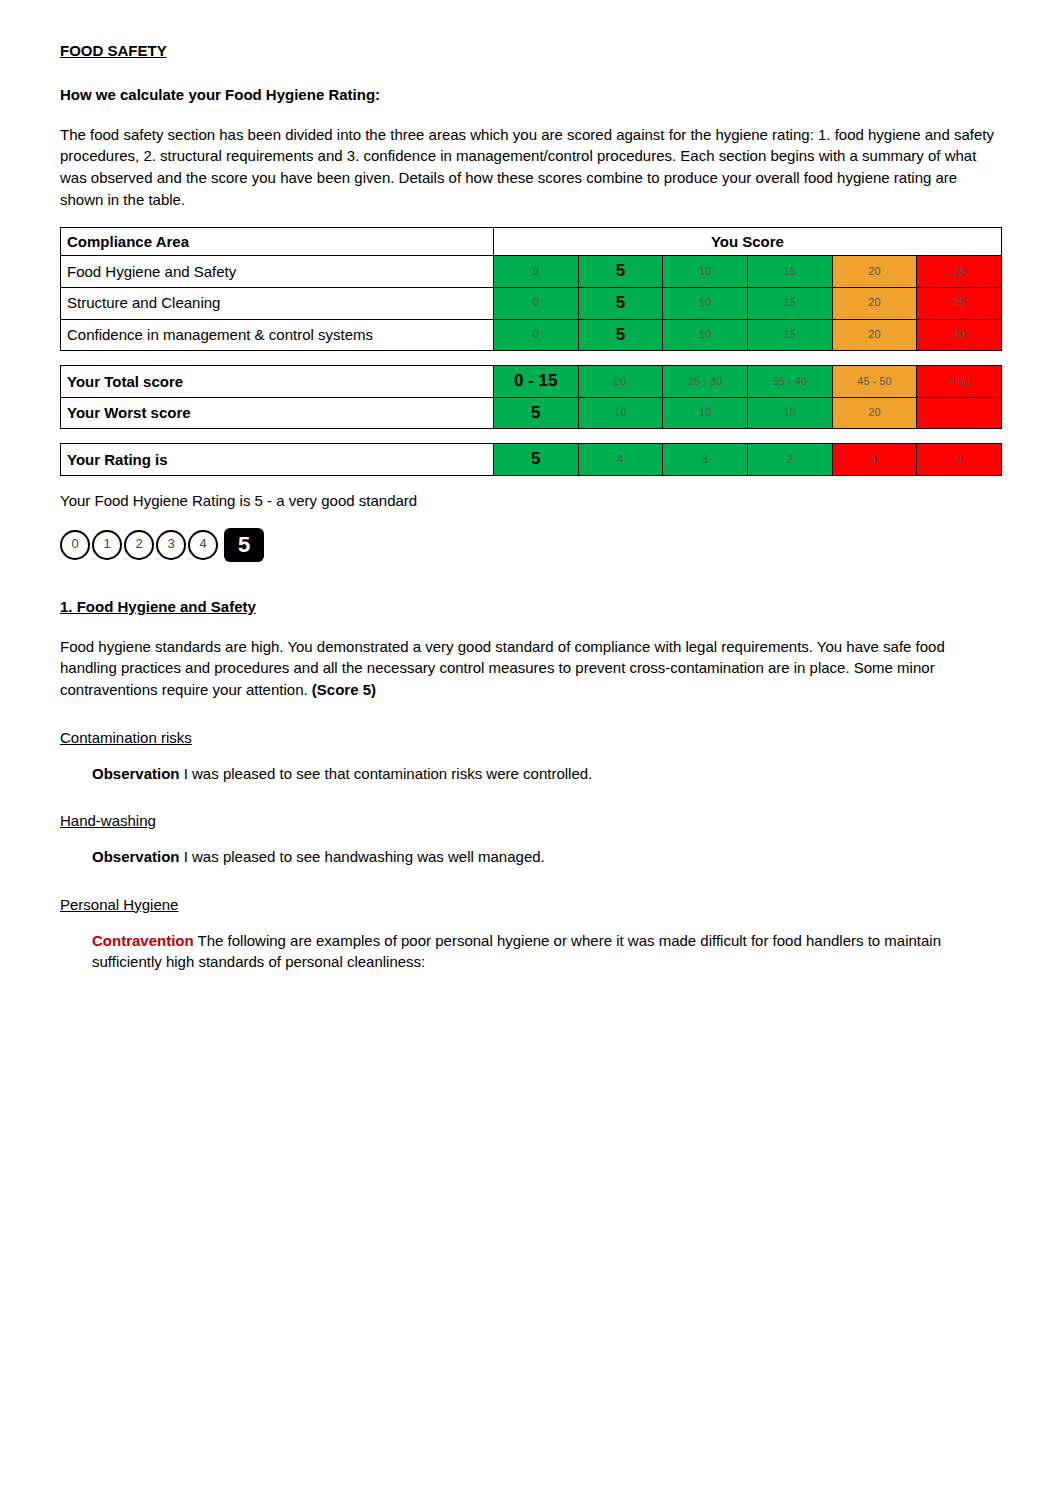FOOD SAFETY
How we calculate your Food Hygiene Rating:
The food safety section has been divided into the three areas which you are scored against for the hygiene rating: 1. food hygiene and safety procedures, 2. structural requirements and 3. confidence in management/control procedures. Each section begins with a summary of what was observed and the score you have been given. Details of how these scores combine to produce your overall food hygiene rating are shown in the table.
| Compliance Area | You Score |
| Food Hygiene and Safety | 0 | 5 | 10 | 15 | 20 | 25 |
| Structure and Cleaning | 0 | 5 | 10 | 15 | 20 | 25 |
| Confidence in management & control systems | 0 | 5 | 10 | 15 | 20 | 30 |
| Your Total score | 0 - 15 | 20 | 25 - 30 | 35 - 40 | 45 - 50 | > 50 |
| Your Worst score | 5 | 10 | 10 | 15 | 20 | - |
| Your Rating is | 5 | 4 | 3 | 2 | 1 | 0 |
Your Food Hygiene Rating is 5 - a very good standard
0 1 2 3 4 5
1. Food Hygiene and Safety
Food hygiene standards are high. You demonstrated a very good standard of compliance with legal requirements. You have safe food handling practices and procedures and all the necessary control measures to prevent cross-contamination are in place. Some minor contraventions require your attention. (Score 5)
Contamination risks
Observation I was pleased to see that contamination risks were controlled.
Hand-washing
Observation I was pleased to see handwashing was well managed.
Personal Hygiene
Contravention The following are examples of poor personal hygiene or where it was made difficult for food handlers to maintain sufficiently high standards of personal cleanliness: